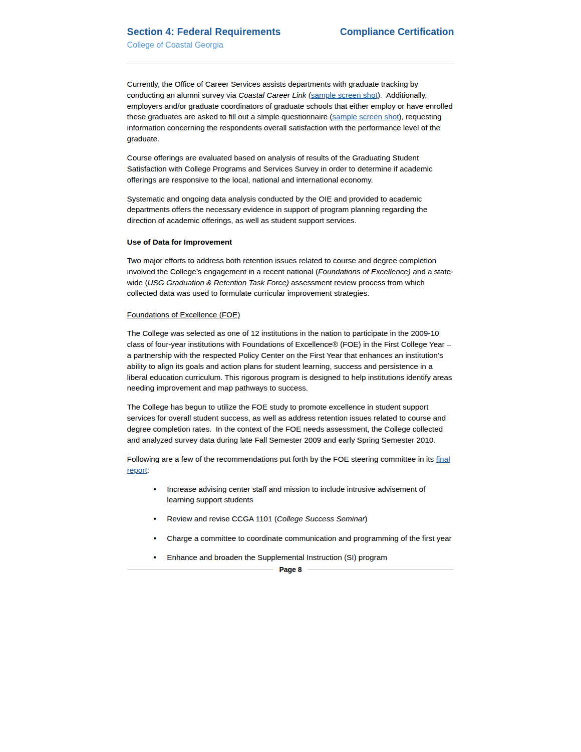Section 4: Federal Requirements
Compliance Certification
College of Coastal Georgia
Currently, the Office of Career Services assists departments with graduate tracking by conducting an alumni survey via Coastal Career Link (sample screen shot). Additionally, employers and/or graduate coordinators of graduate schools that either employ or have enrolled these graduates are asked to fill out a simple questionnaire (sample screen shot), requesting information concerning the respondents overall satisfaction with the performance level of the graduate.
Course offerings are evaluated based on analysis of results of the Graduating Student Satisfaction with College Programs and Services Survey in order to determine if academic offerings are responsive to the local, national and international economy.
Systematic and ongoing data analysis conducted by the OIE and provided to academic departments offers the necessary evidence in support of program planning regarding the direction of academic offerings, as well as student support services.
Use of Data for Improvement
Two major efforts to address both retention issues related to course and degree completion involved the College’s engagement in a recent national (Foundations of Excellence) and a state-wide (USG Graduation & Retention Task Force) assessment review process from which collected data was used to formulate curricular improvement strategies.
Foundations of Excellence (FOE)
The College was selected as one of 12 institutions in the nation to participate in the 2009-10 class of four-year institutions with Foundations of Excellence® (FOE) in the First College Year – a partnership with the respected Policy Center on the First Year that enhances an institution’s ability to align its goals and action plans for student learning, success and persistence in a liberal education curriculum. This rigorous program is designed to help institutions identify areas needing improvement and map pathways to success.
The College has begun to utilize the FOE study to promote excellence in student support services for overall student success, as well as address retention issues related to course and degree completion rates. In the context of the FOE needs assessment, the College collected and analyzed survey data during late Fall Semester 2009 and early Spring Semester 2010.
Following are a few of the recommendations put forth by the FOE steering committee in its final report:
Increase advising center staff and mission to include intrusive advisement of learning support students
Review and revise CCGA 1101 (College Success Seminar)
Charge a committee to coordinate communication and programming of the first year
Enhance and broaden the Supplemental Instruction (SI) program
Page 8